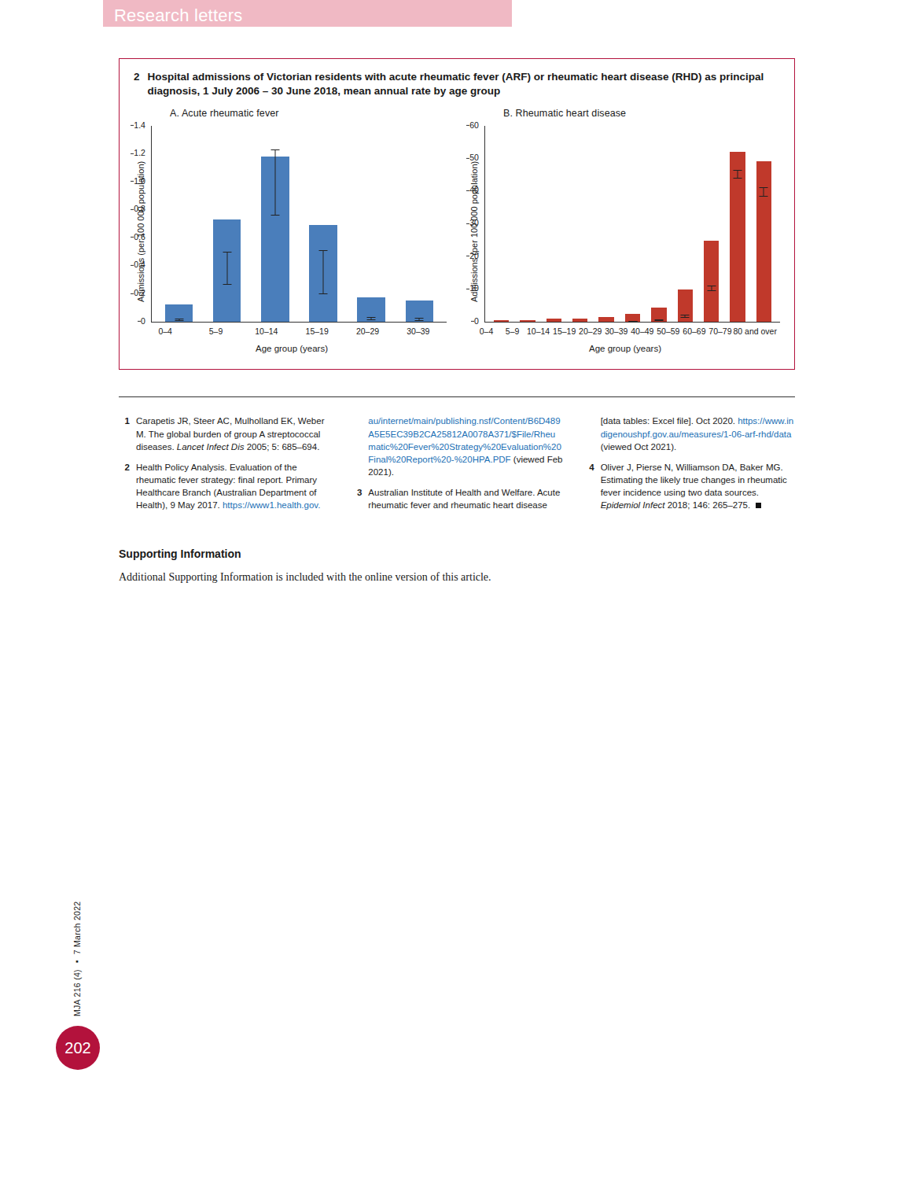Research letters
2
Hospital admissions of Victorian residents with acute rheumatic fever (ARF) or rheumatic heart disease (RHD) as principal diagnosis, 1 July 2006 – 30 June 2018, mean annual rate by age group
A. Acute rheumatic fever
Admissions (per 100 000 population)
0 0.2 0.4 0.6 0.8 1.0 1.2 1.4
0–45–910–1415–1920–2930–39
Age group (years)
B. Rheumatic heart disease
Admissions (per 100 000 population)
0 10 20 30 40 50 60
0–45–910–1415–1920–2930–3940–4950–5960–6970–7980 and over
Age group (years)
1
Carapetis JR, Steer AC, Mulholland EK, Weber M. The global burden of group A streptococcal diseases. Lancet Infect Dis 2005; 5: 685–694.
2
Health Policy Analysis. Evaluation of the rheumatic fever strategy: final report. Primary Healthcare Branch (Australian Department of Health), 9 May 2017. https://www1.health.gov.
0
au/internet/main/publishing.nsf/Content/B6D489A5E5EC39B2CA25812A0078A371/$File/Rheumatic%20Fever%20Strategy%20Evaluation%20Final%20Report%20-%20HPA.PDF (viewed Feb 2021).
3
Australian Institute of Health and Welfare. Acute rheumatic fever and rheumatic heart disease
0
[data tables: Excel file]. Oct 2020. https://www.indigenoushpf.gov.au/measures/1-06-arf-rhd/data (viewed Oct 2021).
4
Oliver J, Pierse N, Williamson DA, Baker MG. Estimating the likely true changes in rheumatic fever incidence using two data sources. Epidemiol Infect 2018; 146: 265–275.
Supporting Information
Additional Supporting Information is included with the online version of this article.
MJA 216 (4) ▪ 7 March 2022
202